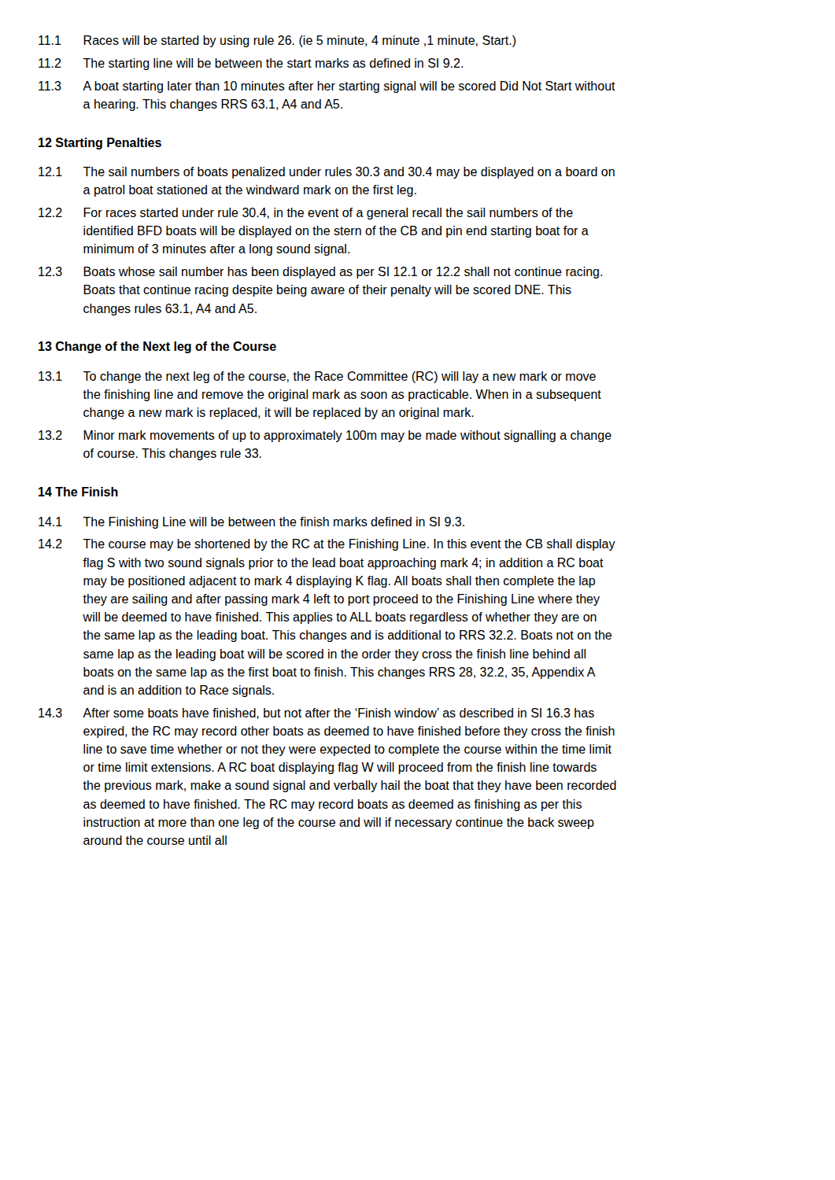11.1
Races will be started by using rule 26. (ie 5 minute, 4 minute ,1 minute, Start.)
11.2
The starting line will be between the start marks as defined in SI 9.2.
11.3
A boat starting later than 10 minutes after her starting signal will be scored Did Not Start without a hearing. This changes RRS 63.1, A4 and A5.
12 Starting Penalties
12.1
The sail numbers of boats penalized under rules 30.3 and 30.4 may be displayed on a board on a patrol boat stationed at the windward mark on the first leg.
12.2
For races started under rule 30.4, in the event of a general recall the sail numbers of the identified BFD boats will be displayed on the stern of the CB and pin end starting boat for a minimum of 3 minutes after a long sound signal.
12.3
Boats whose sail number has been displayed as per SI 12.1 or 12.2 shall not continue racing. Boats that continue racing despite being aware of their penalty will be scored DNE. This changes rules 63.1, A4 and A5.
13 Change of the Next leg of the Course
13.1
To change the next leg of the course, the Race Committee (RC) will lay a new mark or move the finishing line and remove the original mark as soon as practicable. When in a subsequent change a new mark is replaced, it will be replaced by an original mark.
13.2
Minor mark movements of up to approximately 100m may be made without signalling a change of course. This changes rule 33.
14 The Finish
14.1
The Finishing Line will be between the finish marks defined in SI 9.3.
14.2
The course may be shortened by the RC at the Finishing Line. In this event the CB shall display flag S with two sound signals prior to the lead boat approaching mark 4; in addition a RC boat may be positioned adjacent to mark 4 displaying K flag. All boats shall then complete the lap they are sailing and after passing mark 4 left to port proceed to the Finishing Line where they will be deemed to have finished. This applies to ALL boats regardless of whether they are on the same lap as the leading boat. This changes and is additional to RRS 32.2. Boats not on the same lap as the leading boat will be scored in the order they cross the finish line behind all boats on the same lap as the first boat to finish. This changes RRS 28, 32.2, 35, Appendix A and is an addition to Race signals.
14.3
After some boats have finished, but not after the ‘Finish window’ as described in SI 16.3 has expired, the RC may record other boats as deemed to have finished before they cross the finish line to save time whether or not they were expected to complete the course within the time limit or time limit extensions. A RC boat displaying flag W will proceed from the finish line towards the previous mark, make a sound signal and verbally hail the boat that they have been recorded as deemed to have finished. The RC may record boats as deemed as finishing as per this instruction at more than one leg of the course and will if necessary continue the back sweep around the course until all